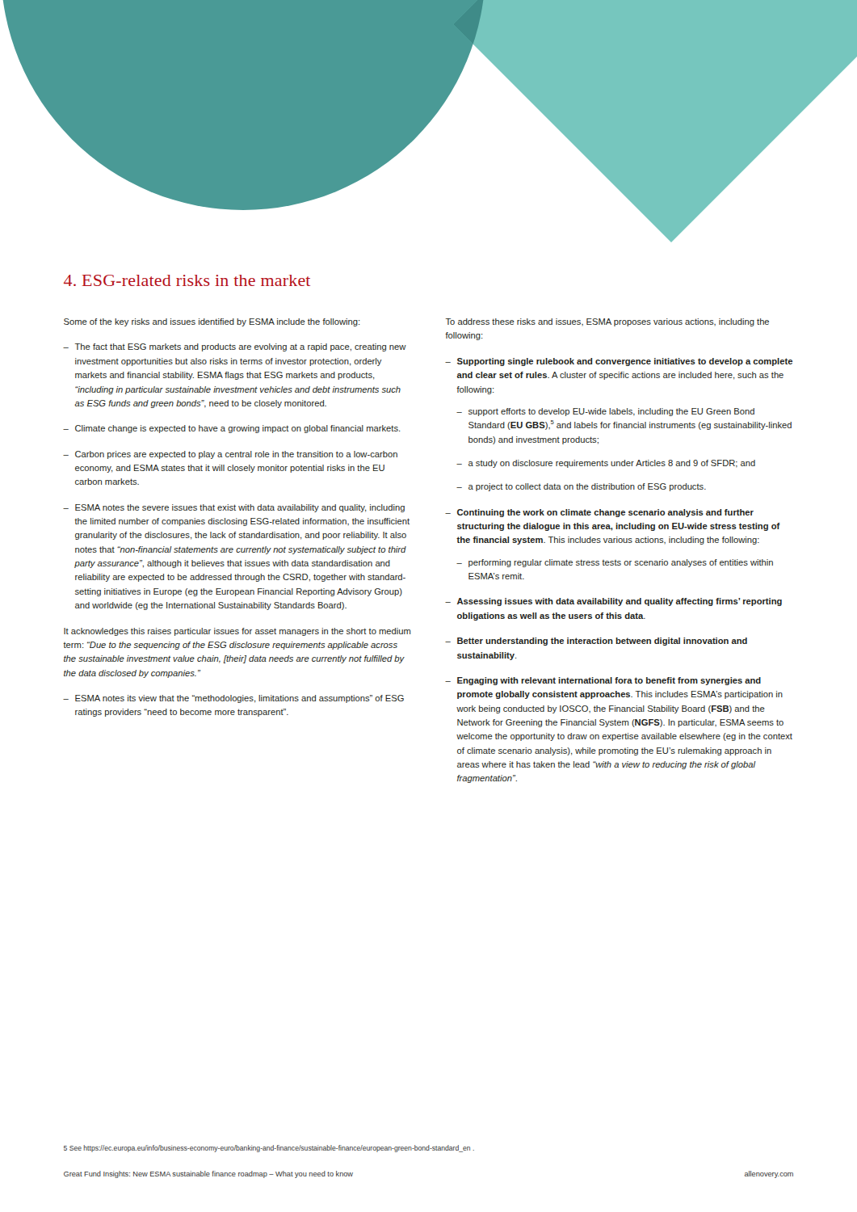4. ESG-related risks in the market
Some of the key risks and issues identified by ESMA include the following:
The fact that ESG markets and products are evolving at a rapid pace, creating new investment opportunities but also risks in terms of investor protection, orderly markets and financial stability. ESMA flags that ESG markets and products, “including in particular sustainable investment vehicles and debt instruments such as ESG funds and green bonds”, need to be closely monitored.
Climate change is expected to have a growing impact on global financial markets.
Carbon prices are expected to play a central role in the transition to a low-carbon economy, and ESMA states that it will closely monitor potential risks in the EU carbon markets.
ESMA notes the severe issues that exist with data availability and quality, including the limited number of companies disclosing ESG-related information, the insufficient granularity of the disclosures, the lack of standardisation, and poor reliability. It also notes that “non-financial statements are currently not systematically subject to third party assurance”, although it believes that issues with data standardisation and reliability are expected to be addressed through the CSRD, together with standard-setting initiatives in Europe (eg the European Financial Reporting Advisory Group) and worldwide (eg the International Sustainability Standards Board).
It acknowledges this raises particular issues for asset managers in the short to medium term: “Due to the sequencing of the ESG disclosure requirements applicable across the sustainable investment value chain, [their] data needs are currently not fulfilled by the data disclosed by companies.”
ESMA notes its view that the “methodologies, limitations and assumptions” of ESG ratings providers “need to become more transparent”.
To address these risks and issues, ESMA proposes various actions, including the following:
Supporting single rulebook and convergence initiatives to develop a complete and clear set of rules. A cluster of specific actions are included here, such as the following:
support efforts to develop EU-wide labels, including the EU Green Bond Standard (EU GBS),5 and labels for financial instruments (eg sustainability-linked bonds) and investment products;
a study on disclosure requirements under Articles 8 and 9 of SFDR; and
a project to collect data on the distribution of ESG products.
Continuing the work on climate change scenario analysis and further structuring the dialogue in this area, including on EU-wide stress testing of the financial system. This includes various actions, including the following:
performing regular climate stress tests or scenario analyses of entities within ESMA’s remit.
Assessing issues with data availability and quality affecting firms’ reporting obligations as well as the users of this data.
Better understanding the interaction between digital innovation and sustainability.
Engaging with relevant international fora to benefit from synergies and promote globally consistent approaches. This includes ESMA’s participation in work being conducted by IOSCO, the Financial Stability Board (FSB) and the Network for Greening the Financial System (NGFS). In particular, ESMA seems to welcome the opportunity to draw on expertise available elsewhere (eg in the context of climate scenario analysis), while promoting the EU’s rulemaking approach in areas where it has taken the lead “with a view to reducing the risk of global fragmentation”.
5 See https://ec.europa.eu/info/business-economy-euro/banking-and-finance/sustainable-finance/european-green-bond-standard_en .
Great Fund Insights: New ESMA sustainable finance roadmap – What you need to know allenovery.com